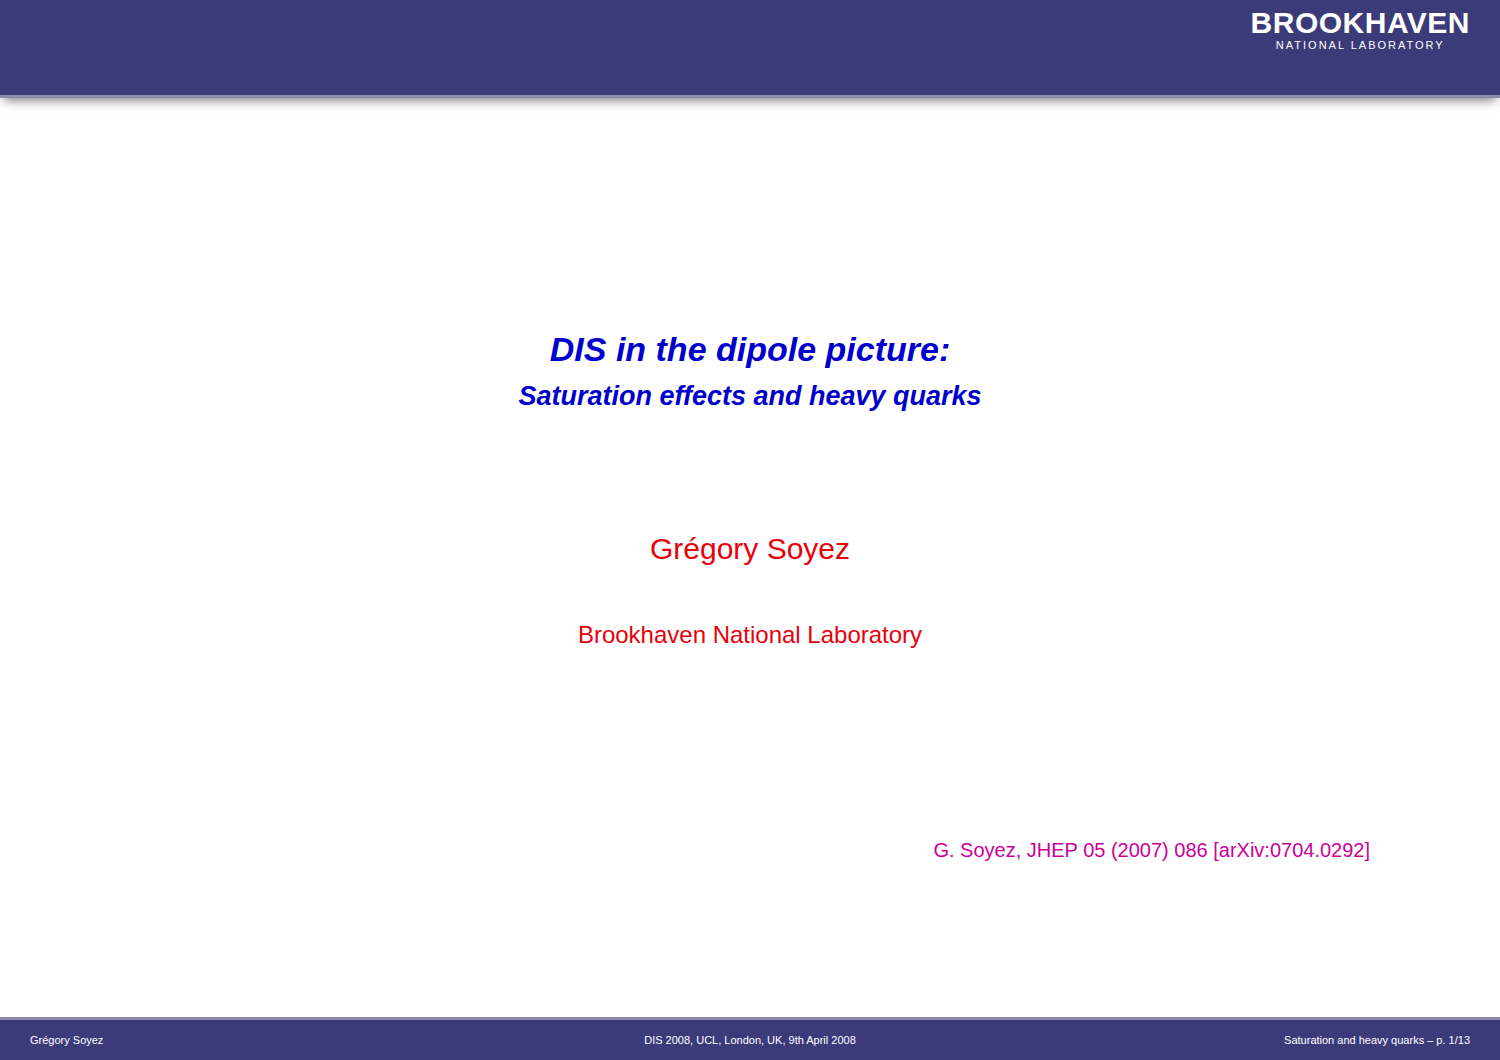BROOKHAVEN
NATIONAL LABORATORY
DIS in the dipole picture:
Saturation effects and heavy quarks
Grégory Soyez
Brookhaven National Laboratory
G. Soyez, JHEP 05 (2007) 086 [arXiv:0704.0292]
Grégory Soyez DIS 2008, UCL, London, UK, 9th April 2008 Saturation and heavy quarks – p. 1/13